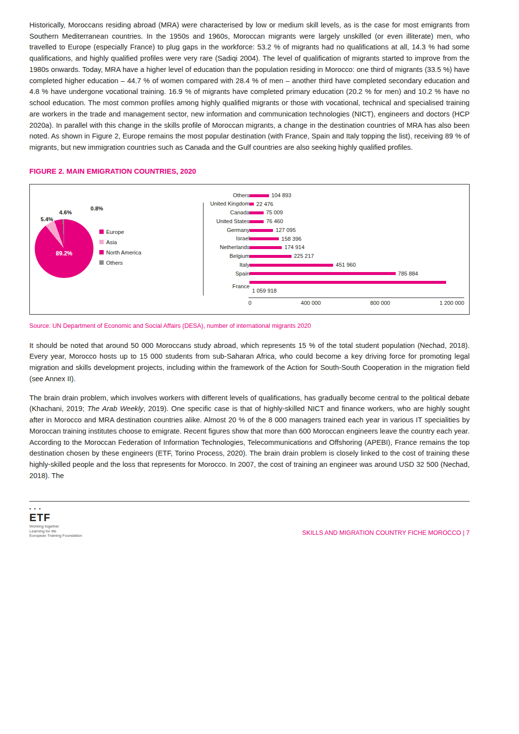Historically, Moroccans residing abroad (MRA) were characterised by low or medium skill levels, as is the case for most emigrants from Southern Mediterranean countries. In the 1950s and 1960s, Moroccan migrants were largely unskilled (or even illiterate) men, who travelled to Europe (especially France) to plug gaps in the workforce: 53.2 % of migrants had no qualifications at all, 14.3 % had some qualifications, and highly qualified profiles were very rare (Sadiqi 2004). The level of qualification of migrants started to improve from the 1980s onwards. Today, MRA have a higher level of education than the population residing in Morocco: one third of migrants (33.5 %) have completed higher education – 44.7 % of women compared with 28.4 % of men – another third have completed secondary education and 4.8 % have undergone vocational training. 16.9 % of migrants have completed primary education (20.2 % for men) and 10.2 % have no school education. The most common profiles among highly qualified migrants or those with vocational, technical and specialised training are workers in the trade and management sector, new information and communication technologies (NICT), engineers and doctors (HCP 2020a). In parallel with this change in the skills profile of Moroccan migrants, a change in the destination countries of MRA has also been noted. As shown in Figure 2, Europe remains the most popular destination (with France, Spain and Italy topping the list), receiving 89 % of migrants, but new immigration countries such as Canada and the Gulf countries are also seeking highly qualified profiles.
Figure 2. Main emigration countries, 2020
5.4% 4.6% 0.8%
89.2%
Europe
Asia
North America
Others
| Others | 104 893 |
| United Kingdom | 22 476 |
| Canada | 75 009 |
| United States | 76 460 |
| Germany | 127 095 |
| Israel | 158 396 |
| Netherlands | 174 914 |
| Belgium | 225 217 |
| Italy | 451 960 |
| Spain | 785 884 |
| France | 1 059 918 |
0 400 000 800 000 1 200 000
Source: UN Department of Economic and Social Affairs (DESA), number of international migrants 2020
It should be noted that around 50 000 Moroccans study abroad, which represents 15 % of the total student population (Nechad, 2018). Every year, Morocco hosts up to 15 000 students from sub-Saharan Africa, who could become a key driving force for promoting legal migration and skills development projects, including within the framework of the Action for South-South Cooperation in the migration field (see Annex II).
The brain drain problem, which involves workers with different levels of qualifications, has gradually become central to the political debate (Khachani, 2019; The Arab Weekly, 2019). One specific case is that of highly-skilled NICT and finance workers, who are highly sought after in Morocco and MRA destination countries alike. Almost 20 % of the 8 000 managers trained each year in various IT specialities by Moroccan training institutes choose to emigrate. Recent figures show that more than 600 Moroccan engineers leave the country each year. According to the Moroccan Federation of Information Technologies, Telecommunications and Offshoring (APEBI), France remains the top destination chosen by these engineers (ETF, Torino Process, 2020). The brain drain problem is closely linked to the cost of training these highly-skilled people and the loss that represents for Morocco. In 2007, the cost of training an engineer was around USD 32 500 (Nechad, 2018). The
• • • ETF Working together
Learning for life European Training Foundation
Skills and migration country fiche Morocco | 7